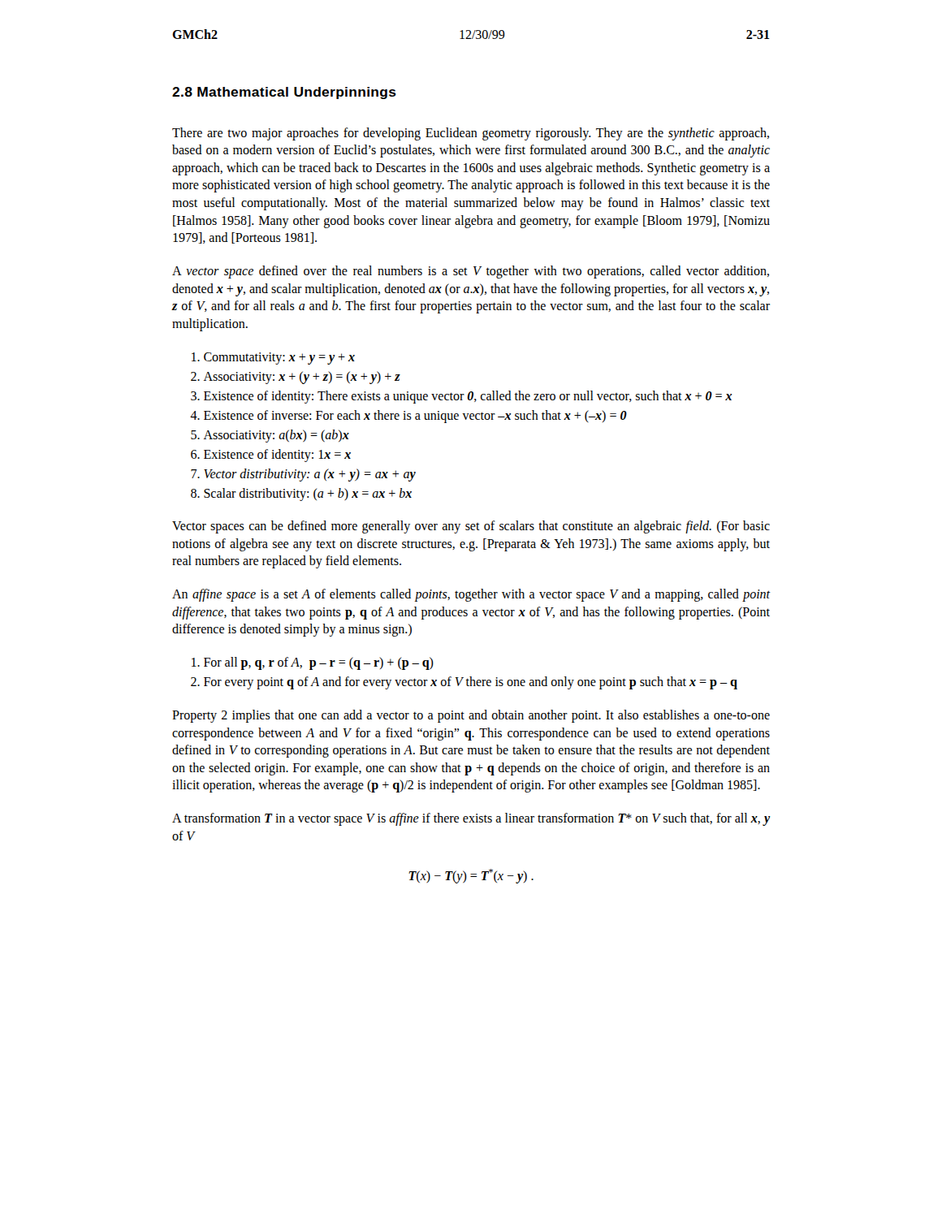GMCh2 12/30/99 2-31
2.8 Mathematical Underpinnings
There are two major aproaches for developing Euclidean geometry rigorously. They are the synthetic approach, based on a modern version of Euclid’s postulates, which were first formulated around 300 B.C., and the analytic approach, which can be traced back to Descartes in the 1600s and uses algebraic methods. Synthetic geometry is a more sophisticated version of high school geometry. The analytic approach is followed in this text because it is the most useful computationally. Most of the material summarized below may be found in Halmos’ classic text [Halmos 1958]. Many other good books cover linear algebra and geometry, for example [Bloom 1979], [Nomizu 1979], and [Porteous 1981].
A vector space defined over the real numbers is a set V together with two operations, called vector addition, denoted x + y, and scalar multiplication, denoted ax (or a.x), that have the following properties, for all vectors x, y, z of V, and for all reals a and b. The first four properties pertain to the vector sum, and the last four to the scalar multiplication.
Commutativity: x + y = y + x
Associativity: x + (y + z) = (x + y) + z
Existence of identity: There exists a unique vector 0, called the zero or null vector, such that x + 0 = x
Existence of inverse: For each x there is a unique vector –x such that x + (–x) = 0
Associativity: a(bx) = (ab)x
Existence of identity: 1x = x
Vector distributivity: a (x + y) = ax + ay
Scalar distributivity: (a + b) x = ax + bx
Vector spaces can be defined more generally over any set of scalars that constitute an algebraic field. (For basic notions of algebra see any text on discrete structures, e.g. [Preparata & Yeh 1973].) The same axioms apply, but real numbers are replaced by field elements.
An affine space is a set A of elements called points, together with a vector space V and a mapping, called point difference, that takes two points p, q of A and produces a vector x of V, and has the following properties. (Point difference is denoted simply by a minus sign.)
For all p, q, r of A, p – r = (q – r) + (p – q)
For every point q of A and for every vector x of V there is one and only one point p such that x = p – q
Property 2 implies that one can add a vector to a point and obtain another point. It also establishes a one-to-one correspondence between A and V for a fixed “origin” q. This correspondence can be used to extend operations defined in V to corresponding operations in A. But care must be taken to ensure that the results are not dependent on the selected origin. For example, one can show that p + q depends on the choice of origin, and therefore is an illicit operation, whereas the average (p + q)/2 is independent of origin. For other examples see [Goldman 1985].
A transformation T in a vector space V is affine if there exists a linear transformation T* on V such that, for all x, y of V
T(x) − T(y) = T*(x − y) .